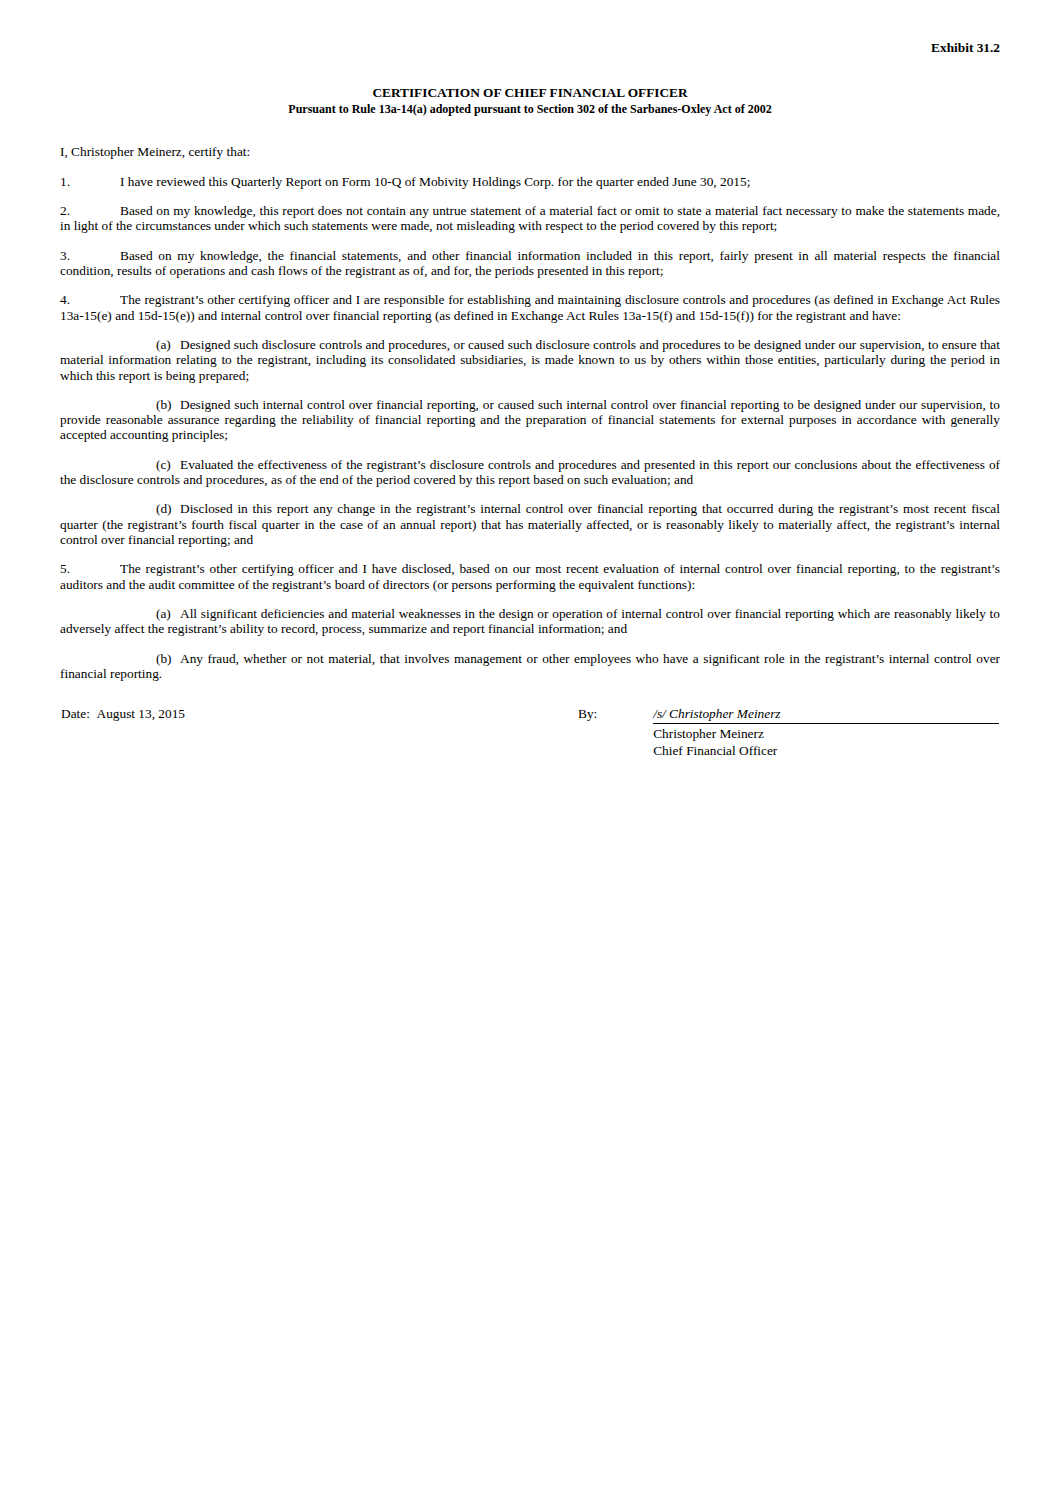Exhibit 31.2
CERTIFICATION OF CHIEF FINANCIAL OFFICER
Pursuant to Rule 13a-14(a) adopted pursuant to Section 302 of the Sarbanes-Oxley Act of 2002
I, Christopher Meinerz, certify that:
1. I have reviewed this Quarterly Report on Form 10-Q of Mobivity Holdings Corp. for the quarter ended June 30, 2015;
2. Based on my knowledge, this report does not contain any untrue statement of a material fact or omit to state a material fact necessary to make the statements made, in light of the circumstances under which such statements were made, not misleading with respect to the period covered by this report;
3. Based on my knowledge, the financial statements, and other financial information included in this report, fairly present in all material respects the financial condition, results of operations and cash flows of the registrant as of, and for, the periods presented in this report;
4. The registrant’s other certifying officer and I are responsible for establishing and maintaining disclosure controls and procedures (as defined in Exchange Act Rules 13a-15(e) and 15d-15(e)) and internal control over financial reporting (as defined in Exchange Act Rules 13a-15(f) and 15d-15(f)) for the registrant and have:
(a) Designed such disclosure controls and procedures, or caused such disclosure controls and procedures to be designed under our supervision, to ensure that material information relating to the registrant, including its consolidated subsidiaries, is made known to us by others within those entities, particularly during the period in which this report is being prepared;
(b) Designed such internal control over financial reporting, or caused such internal control over financial reporting to be designed under our supervision, to provide reasonable assurance regarding the reliability of financial reporting and the preparation of financial statements for external purposes in accordance with generally accepted accounting principles;
(c) Evaluated the effectiveness of the registrant’s disclosure controls and procedures and presented in this report our conclusions about the effectiveness of the disclosure controls and procedures, as of the end of the period covered by this report based on such evaluation; and
(d) Disclosed in this report any change in the registrant’s internal control over financial reporting that occurred during the registrant’s most recent fiscal quarter (the registrant’s fourth fiscal quarter in the case of an annual report) that has materially affected, or is reasonably likely to materially affect, the registrant’s internal control over financial reporting; and
5. The registrant’s other certifying officer and I have disclosed, based on our most recent evaluation of internal control over financial reporting, to the registrant’s auditors and the audit committee of the registrant’s board of directors (or persons performing the equivalent functions):
(a) All significant deficiencies and material weaknesses in the design or operation of internal control over financial reporting which are reasonably likely to adversely affect the registrant’s ability to record, process, summarize and report financial information; and
(b) Any fraud, whether or not material, that involves management or other employees who have a significant role in the registrant’s internal control over financial reporting.
| Date: August 13, 2015 | By: | /s/ Christopher Meinerz |
| | | Christopher Meinerz |
| | | Chief Financial Officer |